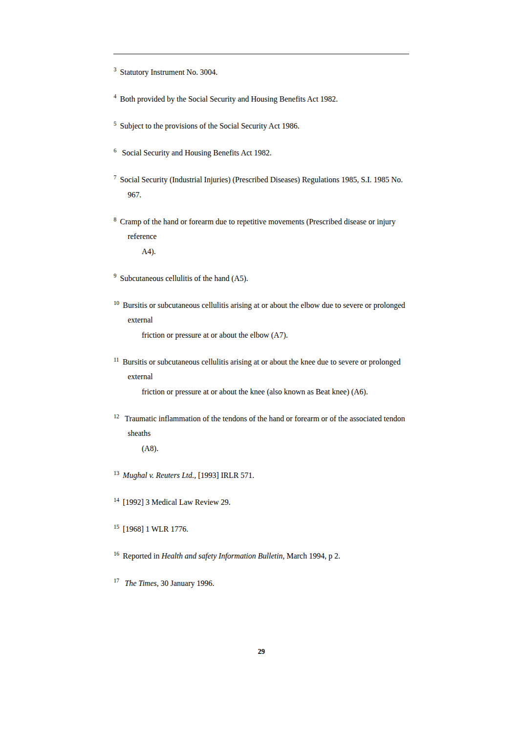3 Statutory Instrument No. 3004.
4 Both provided by the Social Security and Housing Benefits Act 1982.
5 Subject to the provisions of the Social Security Act 1986.
6 Social Security and Housing Benefits Act 1982.
7 Social Security (Industrial Injuries) (Prescribed Diseases) Regulations 1985, S.I. 1985 No. 967.
8 Cramp of the hand or forearm due to repetitive movements (Prescribed disease or injury reference A4).
9 Subcutaneous cellulitis of the hand (A5).
10 Bursitis or subcutaneous cellulitis arising at or about the elbow due to severe or prolonged external friction or pressure at or about the elbow (A7).
11 Bursitis or subcutaneous cellulitis arising at or about the knee due to severe or prolonged external friction or pressure at or about the knee (also known as Beat knee) (A6).
12 Traumatic inflammation of the tendons of the hand or forearm or of the associated tendon sheaths (A8).
13 Mughal v. Reuters Ltd., [1993] IRLR 571.
14 [1992] 3 Medical Law Review 29.
15 [1968] 1 WLR 1776.
16 Reported in Health and safety Information Bulletin, March 1994, p 2.
17 The Times, 30 January 1996.
29